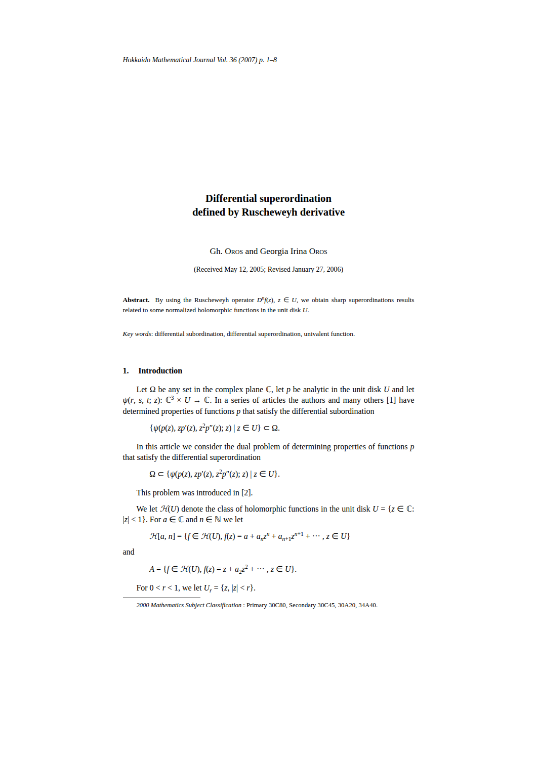Hokkaido Mathematical Journal Vol. 36 (2007) p. 1–8
Differential superordination
defined by Ruscheweyh derivative
Gh. Oros and Georgia Irina Oros
(Received May 12, 2005; Revised January 27, 2006)
Abstract. By using the Ruscheweyh operator Dnf(z), z ∈ U, we obtain sharp superordinations results related to some normalized holomorphic functions in the unit disk U.
Key words: differential subordination, differential superordination, univalent function.
1. Introduction
Let Ω be any set in the complex plane ℂ, let p be analytic in the unit disk U and let ψ(r, s, t; z): ℂ3 × U → ℂ. In a series of articles the authors and many others [1] have determined properties of functions p that satisfy the differential subordination
{ψ(p(z), zp′(z), z2p″(z); z) | z ∈ U} ⊂ Ω.
In this article we consider the dual problem of determining properties of functions p that satisfy the differential superordination
Ω ⊂ {ψ(p(z), zp′(z), z2p″(z); z) | z ∈ U}.
This problem was introduced in [2].
We let ℋ(U) denote the class of holomorphic functions in the unit disk U = {z ∈ ℂ: |z| < 1}. For a ∈ ℂ and n ∈ ℕ we let
ℋ[a, n] = {f ∈ ℋ(U), f(z) = a + anzn + an+1zn+1 + ··· , z ∈ U}
and
A = {f ∈ ℋ(U), f(z) = z + a2z2 + ··· , z ∈ U}.
For 0 < r < 1, we let Ur = {z, |z| < r}.
2000 Mathematics Subject Classification : Primary 30C80, Secondary 30C45, 30A20, 34A40.